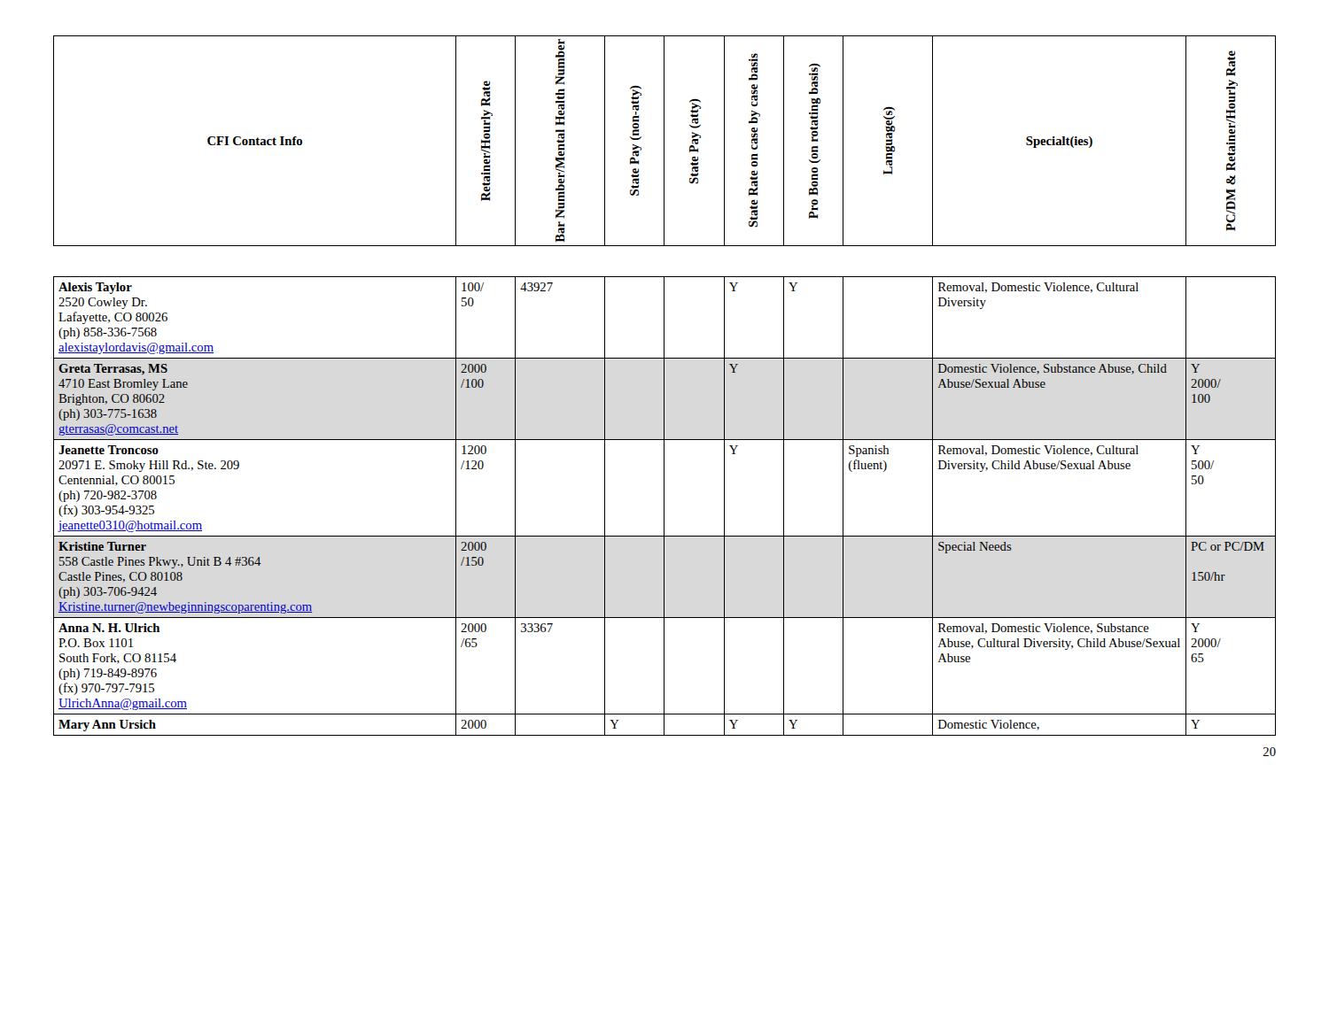| CFI Contact Info | Retainer/Hourly Rate | Bar Number/Mental Health Number | State Pay (non-atty) | State Pay (atty) | State Rate on case by case basis | Pro Bono (on rotating basis) | Language(s) | Specialt(ies) | PC/DM & Retainer/Hourly Rate |
| --- | --- | --- | --- | --- | --- | --- | --- | --- | --- |
| Alexis Taylor 2520 Cowley Dr. Lafayette, CO 80026 (ph) 858-336-7568 alexistaylordavis@gmail.com | 100/ 50 | 43927 | | | Y | Y | | Removal, Domestic Violence, Cultural Diversity | |
| Greta Terrasas, MS 4710 East Bromley Lane Brighton, CO 80602 (ph) 303-775-1638 gterrasas@comcast.net | 2000 /100 | | | | Y | | | Domestic Violence, Substance Abuse, Child Abuse/Sexual Abuse | Y 2000/ 100 |
| Jeanette Troncoso 20971 E. Smoky Hill Rd., Ste. 209 Centennial, CO 80015 (ph) 720-982-3708 (fx) 303-954-9325 jeanette0310@hotmail.com | 1200 /120 | | | | Y | | Spanish (fluent) | Removal, Domestic Violence, Cultural Diversity, Child Abuse/Sexual Abuse | Y 500/ 50 |
| Kristine Turner 558 Castle Pines Pkwy., Unit B 4 #364 Castle Pines, CO 80108 (ph) 303-706-9424 Kristine.turner@newbeginningscoparenting.com | 2000 /150 | | | | | | | Special Needs | PC or PC/DM 150/hr |
| Anna N. H. Ulrich P.O. Box 1101 South Fork, CO 81154 (ph) 719-849-8976 (fx) 970-797-7915 UlrichAnna@gmail.com | 2000 /65 | 33367 | | | | | | Removal, Domestic Violence, Substance Abuse, Cultural Diversity, Child Abuse/Sexual Abuse | Y 2000/ 65 |
| Mary Ann Ursich | 2000 | | Y | | Y | Y | | Domestic Violence, | Y |
20